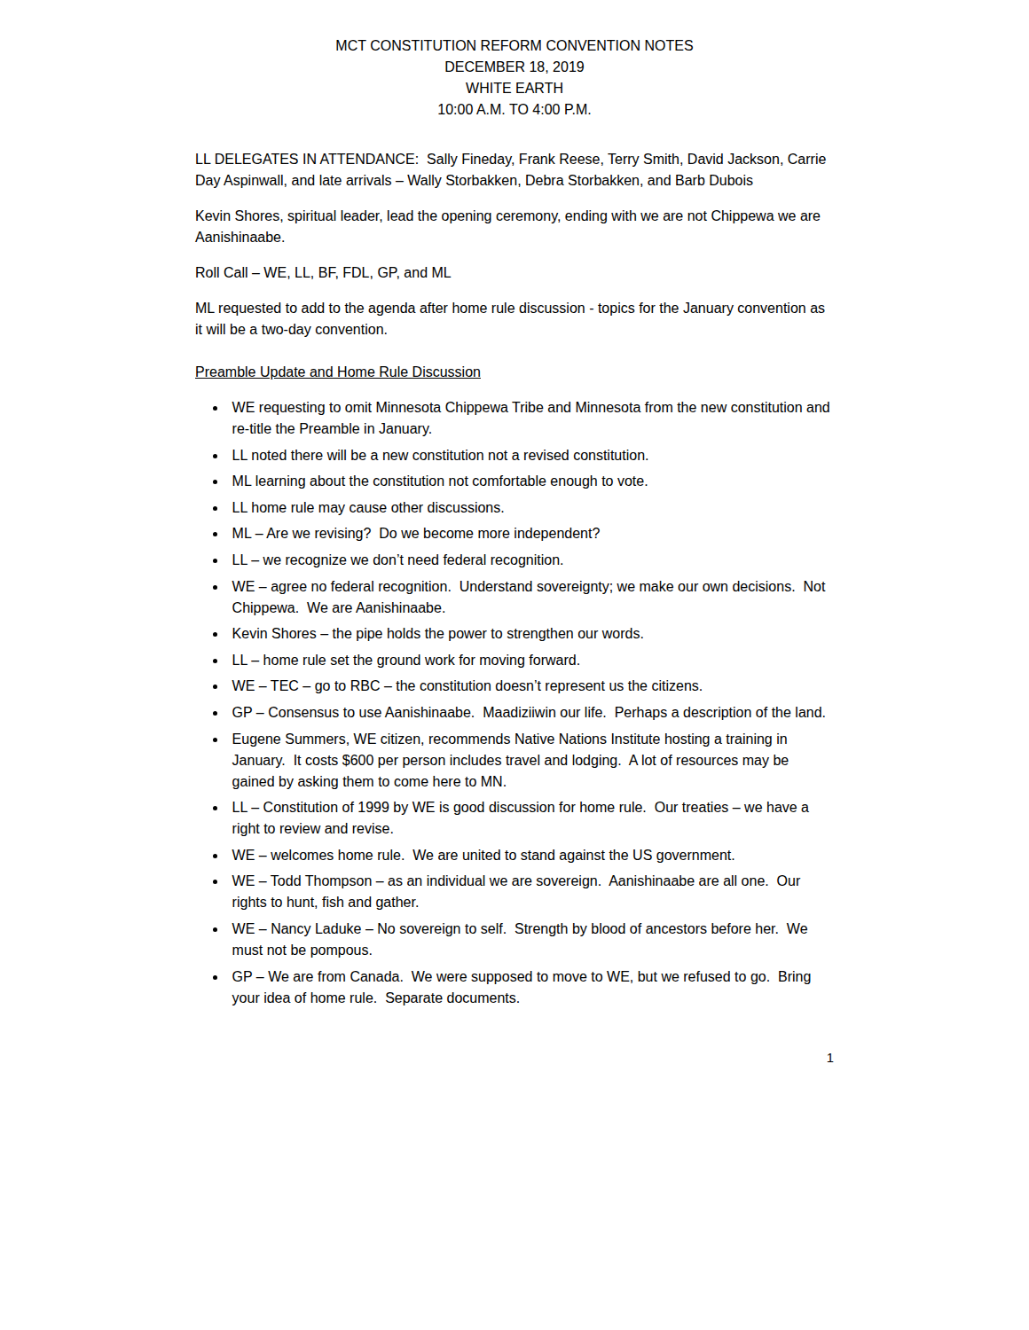MCT CONSTITUTION REFORM CONVENTION NOTES
DECEMBER 18, 2019
WHITE EARTH
10:00 A.M. TO 4:00 P.M.
LL DELEGATES IN ATTENDANCE: Sally Fineday, Frank Reese, Terry Smith, David Jackson, Carrie Day Aspinwall, and late arrivals – Wally Storbakken, Debra Storbakken, and Barb Dubois
Kevin Shores, spiritual leader, lead the opening ceremony, ending with we are not Chippewa we are Aanishinaabe.
Roll Call – WE, LL, BF, FDL, GP, and ML
ML requested to add to the agenda after home rule discussion - topics for the January convention as it will be a two-day convention.
Preamble Update and Home Rule Discussion
WE requesting to omit Minnesota Chippewa Tribe and Minnesota from the new constitution and re-title the Preamble in January.
LL noted there will be a new constitution not a revised constitution.
ML learning about the constitution not comfortable enough to vote.
LL home rule may cause other discussions.
ML – Are we revising? Do we become more independent?
LL – we recognize we don’t need federal recognition.
WE – agree no federal recognition. Understand sovereignty; we make our own decisions. Not Chippewa. We are Aanishinaabe.
Kevin Shores – the pipe holds the power to strengthen our words.
LL – home rule set the ground work for moving forward.
WE – TEC – go to RBC – the constitution doesn’t represent us the citizens.
GP – Consensus to use Aanishinaabe. Maadiziiwin our life. Perhaps a description of the land.
Eugene Summers, WE citizen, recommends Native Nations Institute hosting a training in January. It costs $600 per person includes travel and lodging. A lot of resources may be gained by asking them to come here to MN.
LL – Constitution of 1999 by WE is good discussion for home rule. Our treaties – we have a right to review and revise.
WE – welcomes home rule. We are united to stand against the US government.
WE – Todd Thompson – as an individual we are sovereign. Aanishinaabe are all one. Our rights to hunt, fish and gather.
WE – Nancy Laduke – No sovereign to self. Strength by blood of ancestors before her. We must not be pompous.
GP – We are from Canada. We were supposed to move to WE, but we refused to go. Bring your idea of home rule. Separate documents.
1